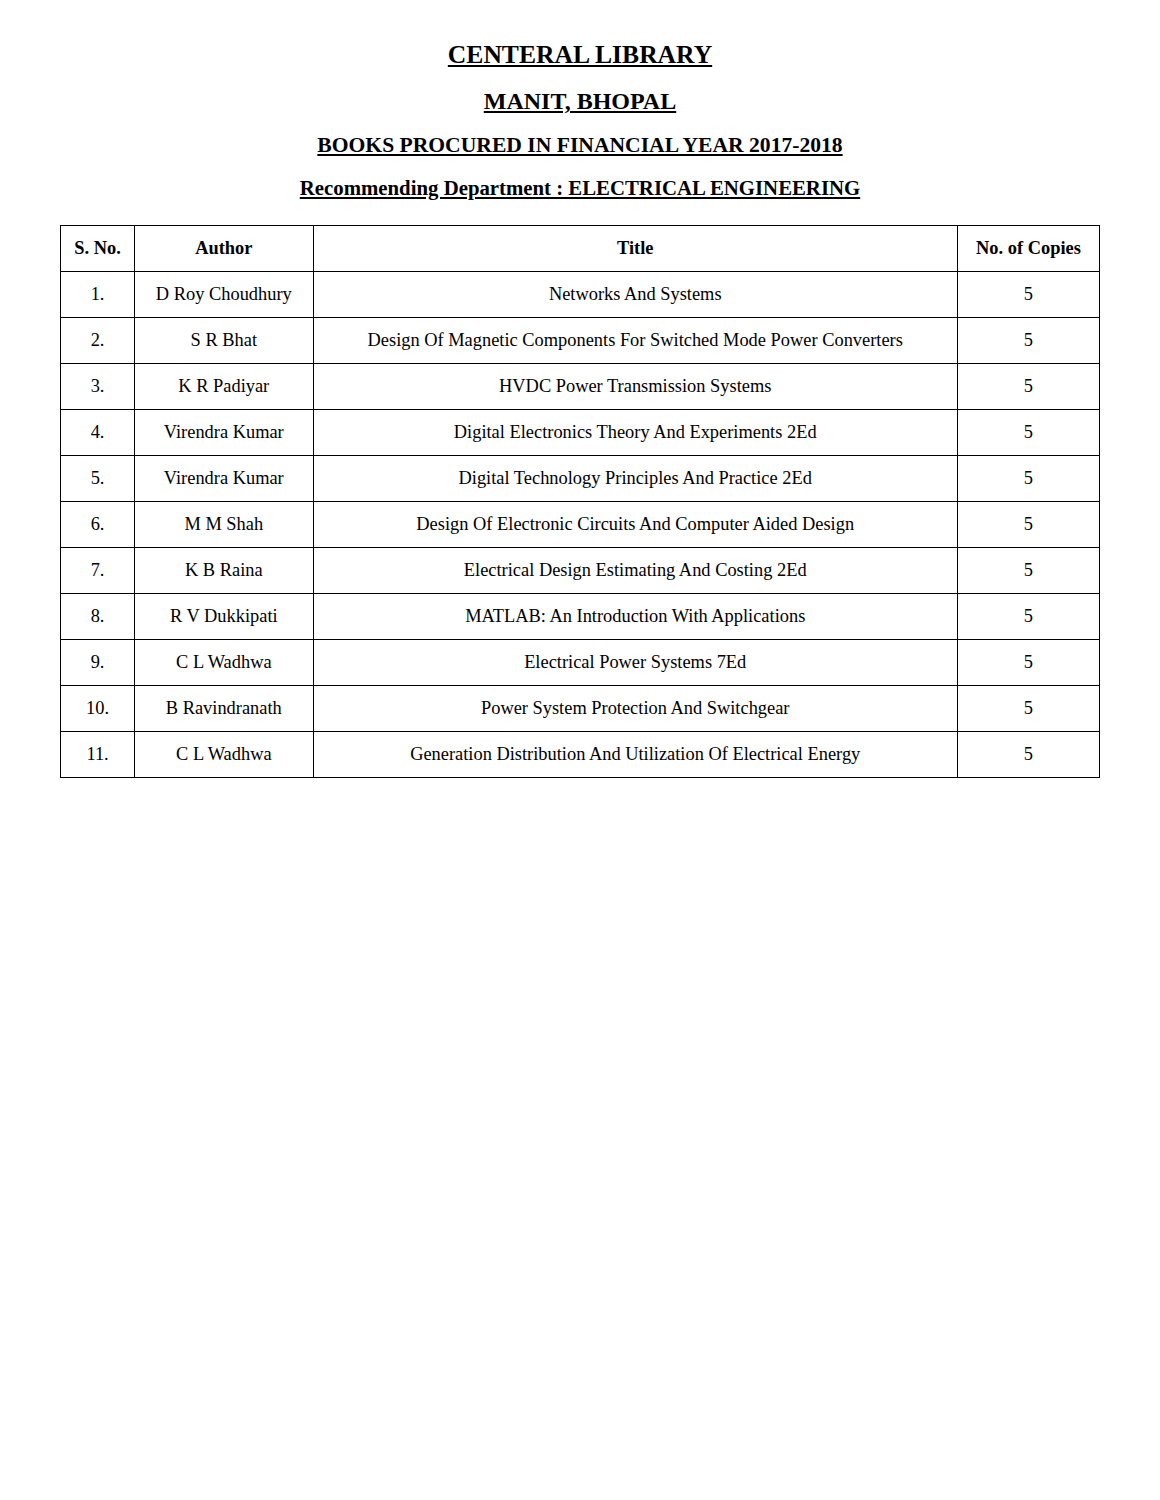CENTERAL LIBRARY
MANIT, BHOPAL
BOOKS PROCURED IN FINANCIAL YEAR 2017-2018
Recommending Department : ELECTRICAL ENGINEERING
| S. No. | Author | Title | No. of Copies |
| --- | --- | --- | --- |
| 1. | D Roy Choudhury | Networks And Systems | 5 |
| 2. | S R Bhat | Design Of Magnetic Components For Switched Mode Power Converters | 5 |
| 3. | K R Padiyar | HVDC Power Transmission Systems | 5 |
| 4. | Virendra Kumar | Digital Electronics Theory And Experiments 2Ed | 5 |
| 5. | Virendra Kumar | Digital Technology Principles And Practice 2Ed | 5 |
| 6. | M M Shah | Design Of Electronic Circuits And Computer Aided Design | 5 |
| 7. | K B Raina | Electrical Design Estimating And Costing 2Ed | 5 |
| 8. | R V Dukkipati | MATLAB: An Introduction With Applications | 5 |
| 9. | C L Wadhwa | Electrical Power Systems 7Ed | 5 |
| 10. | B Ravindranath | Power System Protection And Switchgear | 5 |
| 11. | C L Wadhwa | Generation Distribution And Utilization Of Electrical Energy | 5 |